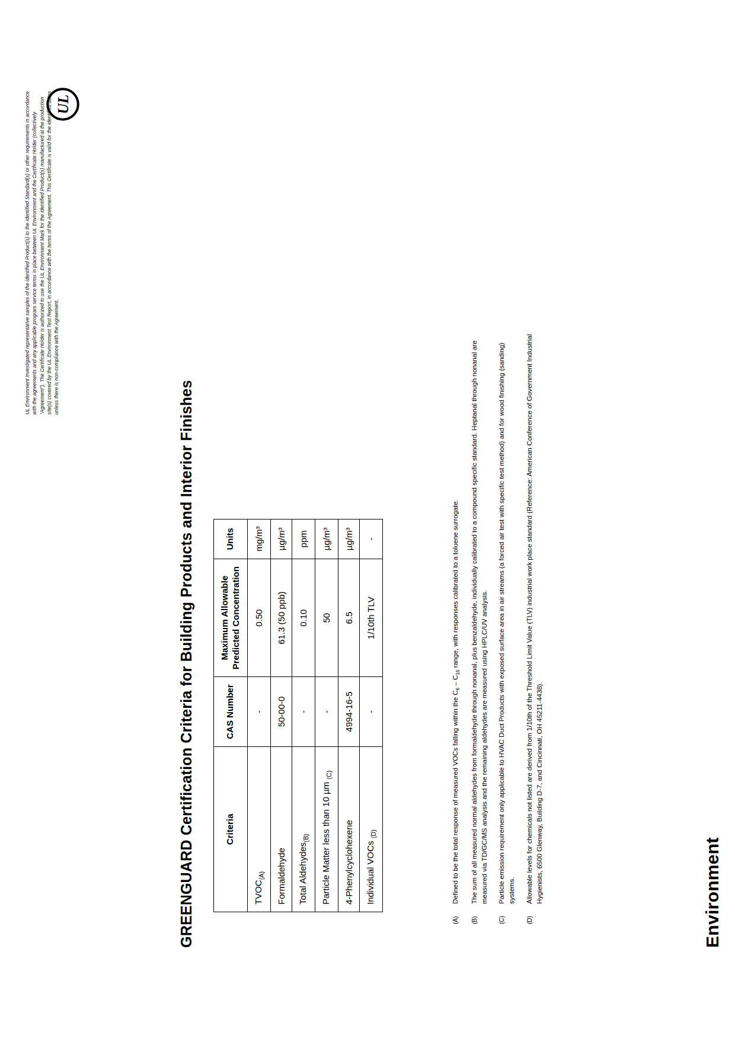UL
Environment
UL Environment investigated representative samples of the identified Product(s) to the identified Standard(s) or other requirements in accordance with the agreements and any applicable program service terms in place between UL Environment and the Certificate Holder (collectively “Agreement”). The Certificate Holder is authorized to use the UL Environment Mark for the identified Product(s) manufactured at the production site(s) covered by the UL Environment Test Report, in accordance with the terms of the Agreement. This Certificate is valid for the identified dates unless there is non-compliance with the Agreement.
GREENGUARD Certification Criteria for Building Products and Interior Finishes
| Criteria | CAS Number | Maximum Allowable Predicted Concentration | Units |
| --- | --- | --- | --- |
| TVOC (A) | - | 0.50 | mg/m³ |
| Formaldehyde | 50-00-0 | 61.3 (50 ppb) | µg/m³ |
| Total Aldehydes (B) | - | 0.10 | ppm |
| Particle Matter less than 10 µm (C) | - | 50 | µg/m³ |
| 4-Phenylcyclohexene | 4994-16-5 | 6.5 | µg/m³ |
| Individual VOCs (D) | - | 1/10th TLV | - |
(A)
Defined to be the total response of measured VOCs falling within the C6 – C16 range, with responses calibrated to a toluene surrogate.
(B)
The sum of all measured normal aldehydes from formaldehyde through nonanal, plus benzaldehyde, individually calibrated to a compound specific standard. Heptanal through nonanal are measured via TD/GC/MS analysis and the remaining aldehydes are measured using HPLC/UV analysis.
(C)
Particle emission requirement only applicable to HVAC Duct Products with exposed surface area in air streams (a forced air test with specific test method) and for wood finishing (sanding) systems.
(D)
Allowable levels for chemicals not listed are derived from 1/10th of the Threshold Limit Value (TLV) industrial work place standard (Reference: American Conference of Government Industrial Hygienists, 6500 Glenway, Building D-7, and Cincinnati, OH 45211-4438).